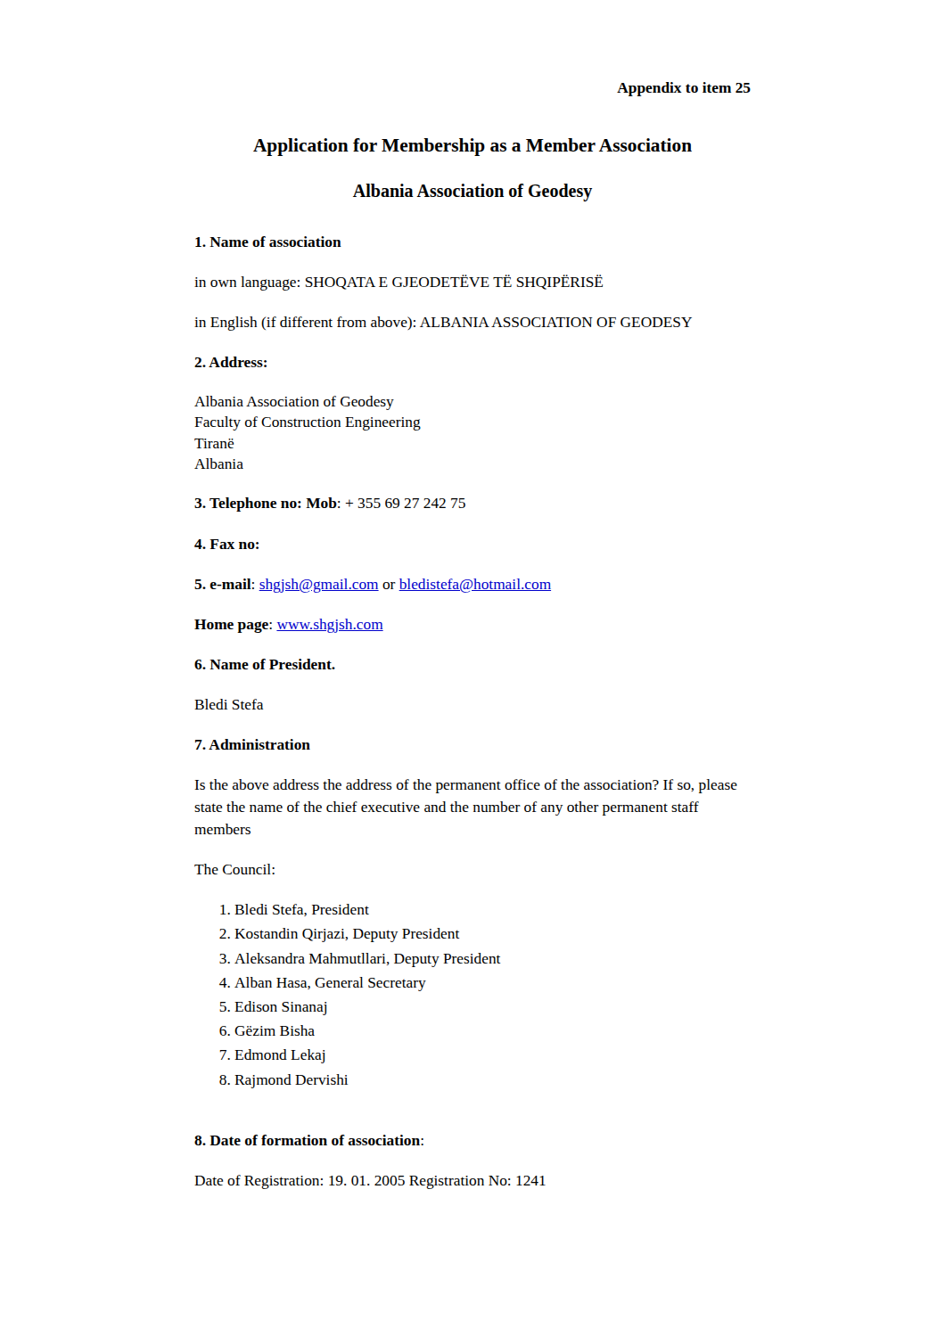Appendix to item 25
Application for Membership as a Member Association
Albania Association of Geodesy
1. Name of association
in own language: SHOQATA E GJEODETËVE TË SHQIPËRISË
in English (if different from above): ALBANIA ASSOCIATION OF GEODESY
2. Address:
Albania Association of Geodesy
Faculty of Construction Engineering
Tiranë
Albania
3. Telephone no: Mob: + 355 69 27 242 75
4. Fax no:
5. e-mail: shgjsh@gmail.com or bledistefa@hotmail.com
Home page: www.shgjsh.com
6. Name of President.
Bledi Stefa
7. Administration
Is the above address the address of the permanent office of the association? If so, please state the name of the chief executive and the number of any other permanent staff members
The Council:
Bledi Stefa, President
Kostandin Qirjazi, Deputy President
Aleksandra Mahmutllari, Deputy President
Alban Hasa, General Secretary
Edison Sinanaj
Gëzim Bisha
Edmond Lekaj
Rajmond Dervishi
8. Date of formation of association:
Date of Registration: 19. 01. 2005 Registration No: 1241